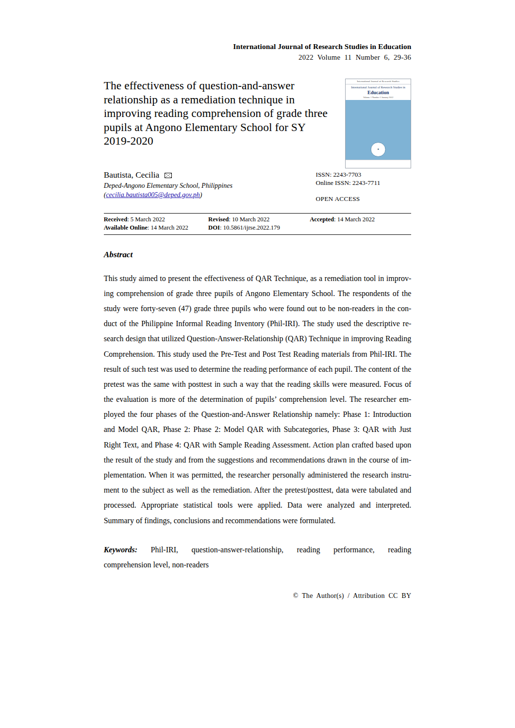International Journal of Research Studies in Education
2022 Volume 11 Number 6, 29-36
The effectiveness of question-and-answer relationship as a remediation technique in improving reading comprehension of grade three pupils at Angono Elementary School for SY 2019-2020
International Journal of Research Studies
International Journal of Research Studies in Education
Volume 1 Number 1 January 2012
★
Bautista, Cecilia
Deped-Angono Elementary School, Philippines (cecilia.bautista005@deped.gov.ph)
ISSN: 2243-7703
Online ISSN: 2243-7711
OPEN ACCESS
| Received : 5 March 2022 | Revised : 10 March 2022 | Accepted : 14 March 2022 |
| Available Online : 14 March 2022 | DOI : 10.5861/ijrse.2022.179 | |
Abstract
This study aimed to present the effectiveness of QAR Technique, as a remediation tool in improving comprehension of grade three pupils of Angono Elementary School. The respondents of the study were forty-seven (47) grade three pupils who were found out to be non-readers in the conduct of the Philippine Informal Reading Inventory (Phil-IRI). The study used the descriptive research design that utilized Question-Answer-Relationship (QAR) Technique in improving Reading Comprehension. This study used the Pre-Test and Post Test Reading materials from Phil-IRI. The result of such test was used to determine the reading performance of each pupil. The content of the pretest was the same with posttest in such a way that the reading skills were measured. Focus of the evaluation is more of the determination of pupils’ comprehension level. The researcher employed the four phases of the Question-and-Answer Relationship namely: Phase 1: Introduction and Model QAR, Phase 2: Phase 2: Model QAR with Subcategories, Phase 3: QAR with Just Right Text, and Phase 4: QAR with Sample Reading Assessment. Action plan crafted based upon the result of the study and from the suggestions and recommendations drawn in the course of implementation. When it was permitted, the researcher personally administered the research instrument to the subject as well as the remediation. After the pretest/posttest, data were tabulated and processed. Appropriate statistical tools were applied. Data were analyzed and interpreted. Summary of findings, conclusions and recommendations were formulated.
Keywords: Phil-IRI, question-answer-relationship, reading performance, reading comprehension level, non-readers
© The Author(s) / Attribution CC BY